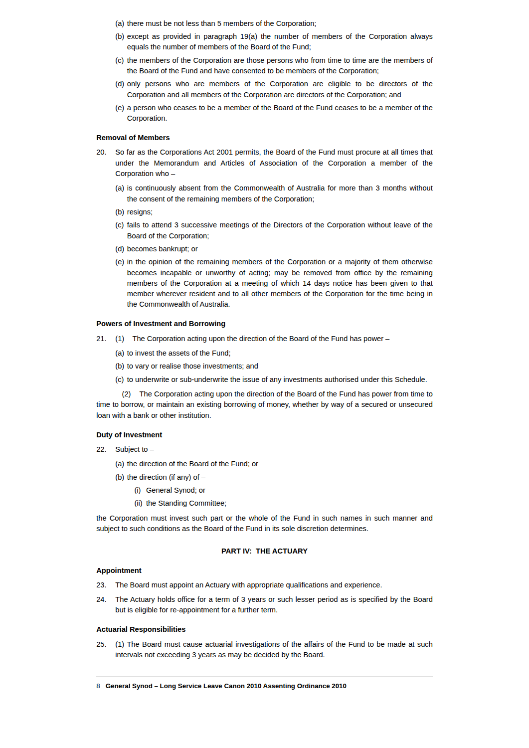(a)
there must be not less than 5 members of the Corporation;
(b)
except as provided in paragraph 19(a) the number of members of the Corporation always equals the number of members of the Board of the Fund;
(c)
the members of the Corporation are those persons who from time to time are the members of the Board of the Fund and have consented to be members of the Corporation;
(d)
only persons who are members of the Corporation are eligible to be directors of the Corporation and all members of the Corporation are directors of the Corporation; and
(e)
a person who ceases to be a member of the Board of the Fund ceases to be a member of the Corporation.
Removal of Members
20.
So far as the Corporations Act 2001 permits, the Board of the Fund must procure at all times that under the Memorandum and Articles of Association of the Corporation a member of the Corporation who –
(a)
is continuously absent from the Commonwealth of Australia for more than 3 months without the consent of the remaining members of the Corporation;
(b)
resigns;
(c)
fails to attend 3 successive meetings of the Directors of the Corporation without leave of the Board of the Corporation;
(d)
becomes bankrupt; or
(e)
in the opinion of the remaining members of the Corporation or a majority of them otherwise becomes incapable or unworthy of acting; may be removed from office by the remaining members of the Corporation at a meeting of which 14 days notice has been given to that member wherever resident and to all other members of the Corporation for the time being in the Commonwealth of Australia.
Powers of Investment and Borrowing
21.
(1) The Corporation acting upon the direction of the Board of the Fund has power –
(a)
to invest the assets of the Fund;
(b)
to vary or realise those investments; and
(c)
to underwrite or sub-underwrite the issue of any investments authorised under this Schedule.
(2) The Corporation acting upon the direction of the Board of the Fund has power from time to time to borrow, or maintain an existing borrowing of money, whether by way of a secured or unsecured loan with a bank or other institution.
Duty of Investment
22.
Subject to –
(a)
the direction of the Board of the Fund; or
(b)
the direction (if any) of –
(i)
General Synod; or
(ii)
the Standing Committee;
the Corporation must invest such part or the whole of the Fund in such names in such manner and subject to such conditions as the Board of the Fund in its sole discretion determines.
PART IV: THE ACTUARY
Appointment
23.
The Board must appoint an Actuary with appropriate qualifications and experience.
24.
The Actuary holds office for a term of 3 years or such lesser period as is specified by the Board but is eligible for re-appointment for a further term.
Actuarial Responsibilities
25.
(1) The Board must cause actuarial investigations of the affairs of the Fund to be made at such intervals not exceeding 3 years as may be decided by the Board.
8 General Synod – Long Service Leave Canon 2010 Assenting Ordinance 2010